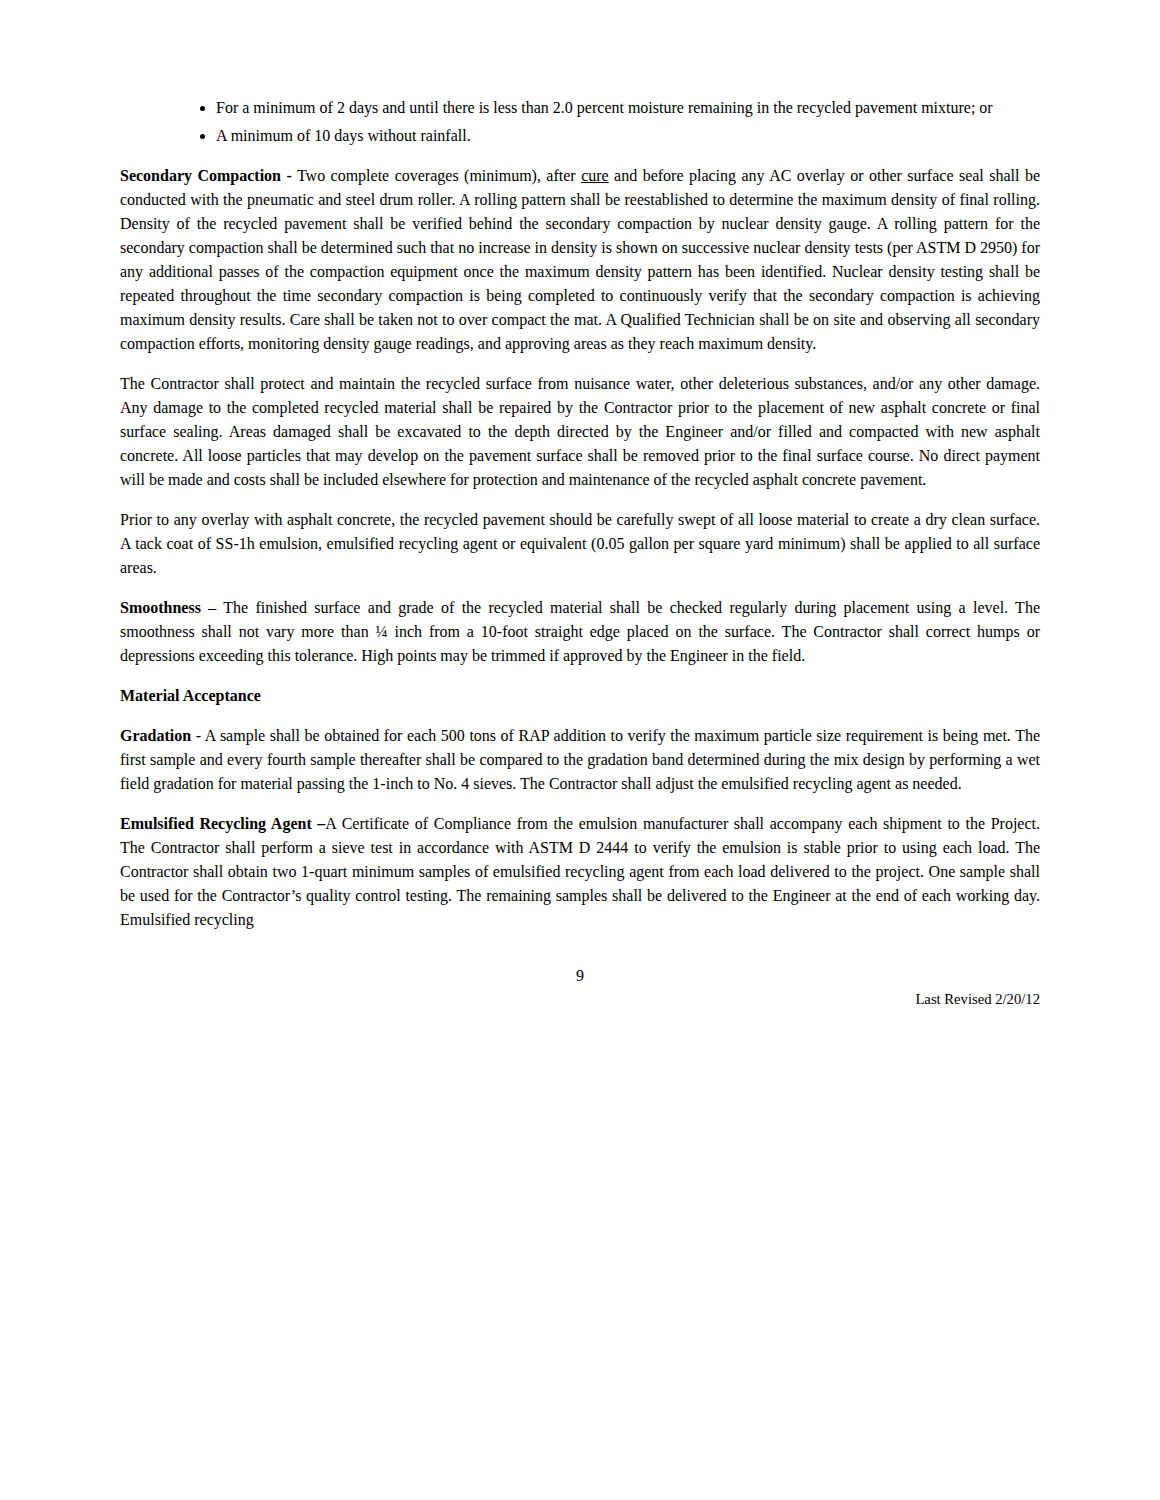For a minimum of 2 days and until there is less than 2.0 percent moisture remaining in the recycled pavement mixture; or
A minimum of 10 days without rainfall.
Secondary Compaction - Two complete coverages (minimum), after cure and before placing any AC overlay or other surface seal shall be conducted with the pneumatic and steel drum roller. A rolling pattern shall be reestablished to determine the maximum density of final rolling. Density of the recycled pavement shall be verified behind the secondary compaction by nuclear density gauge. A rolling pattern for the secondary compaction shall be determined such that no increase in density is shown on successive nuclear density tests (per ASTM D 2950) for any additional passes of the compaction equipment once the maximum density pattern has been identified. Nuclear density testing shall be repeated throughout the time secondary compaction is being completed to continuously verify that the secondary compaction is achieving maximum density results. Care shall be taken not to over compact the mat. A Qualified Technician shall be on site and observing all secondary compaction efforts, monitoring density gauge readings, and approving areas as they reach maximum density.
The Contractor shall protect and maintain the recycled surface from nuisance water, other deleterious substances, and/or any other damage. Any damage to the completed recycled material shall be repaired by the Contractor prior to the placement of new asphalt concrete or final surface sealing. Areas damaged shall be excavated to the depth directed by the Engineer and/or filled and compacted with new asphalt concrete. All loose particles that may develop on the pavement surface shall be removed prior to the final surface course. No direct payment will be made and costs shall be included elsewhere for protection and maintenance of the recycled asphalt concrete pavement.
Prior to any overlay with asphalt concrete, the recycled pavement should be carefully swept of all loose material to create a dry clean surface. A tack coat of SS-1h emulsion, emulsified recycling agent or equivalent (0.05 gallon per square yard minimum) shall be applied to all surface areas.
Smoothness – The finished surface and grade of the recycled material shall be checked regularly during placement using a level. The smoothness shall not vary more than ¼ inch from a 10-foot straight edge placed on the surface. The Contractor shall correct humps or depressions exceeding this tolerance. High points may be trimmed if approved by the Engineer in the field.
Material Acceptance
Gradation - A sample shall be obtained for each 500 tons of RAP addition to verify the maximum particle size requirement is being met. The first sample and every fourth sample thereafter shall be compared to the gradation band determined during the mix design by performing a wet field gradation for material passing the 1-inch to No. 4 sieves. The Contractor shall adjust the emulsified recycling agent as needed.
Emulsified Recycling Agent –A Certificate of Compliance from the emulsion manufacturer shall accompany each shipment to the Project. The Contractor shall perform a sieve test in accordance with ASTM D 2444 to verify the emulsion is stable prior to using each load. The Contractor shall obtain two 1-quart minimum samples of emulsified recycling agent from each load delivered to the project. One sample shall be used for the Contractor’s quality control testing. The remaining samples shall be delivered to the Engineer at the end of each working day. Emulsified recycling
9
Last Revised 2/20/12